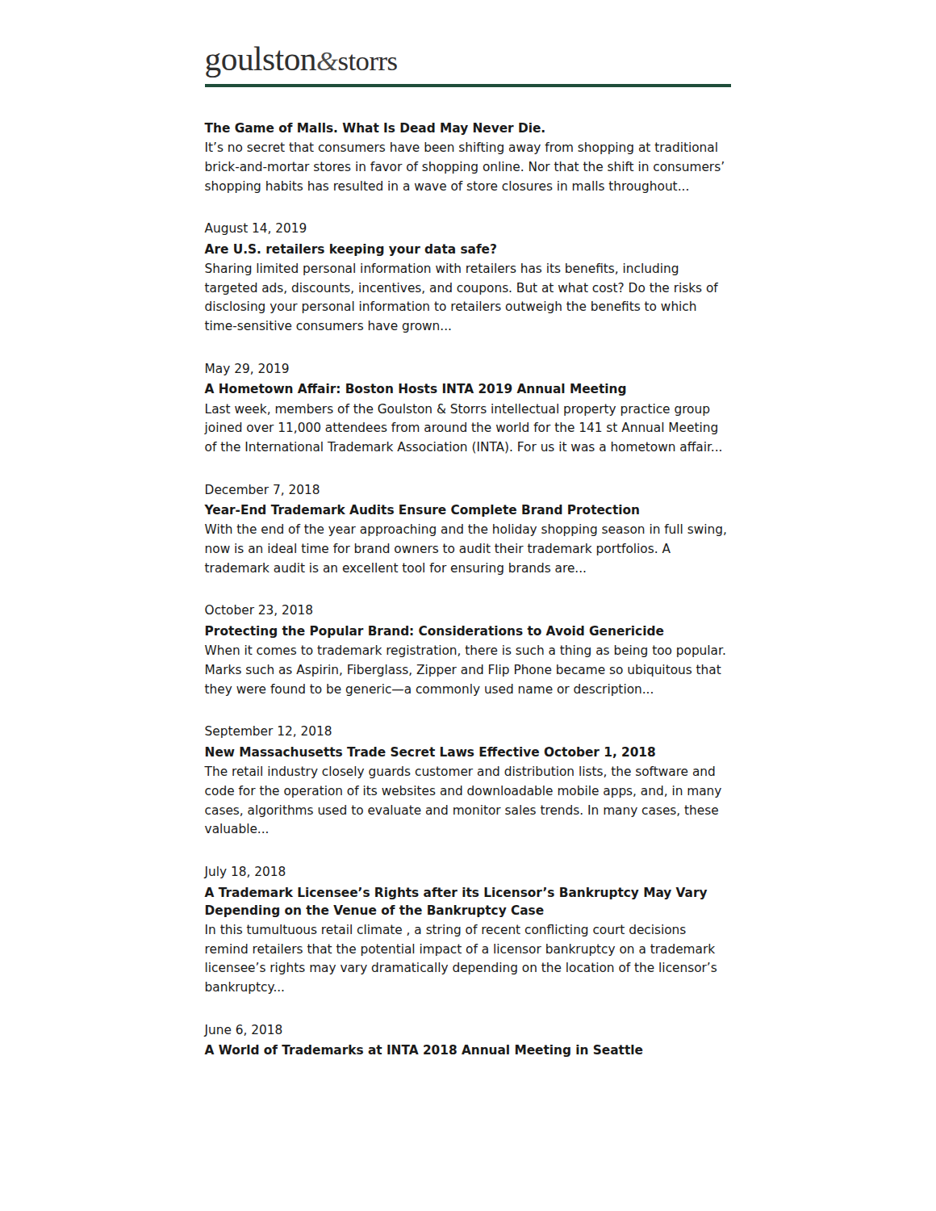goulston&storrs
The Game of Malls. What Is Dead May Never Die.
It’s no secret that consumers have been shifting away from shopping at traditional brick-and-mortar stores in favor of shopping online. Nor that the shift in consumers’ shopping habits has resulted in a wave of store closures in malls throughout...
August 14, 2019
Are U.S. retailers keeping your data safe?
Sharing limited personal information with retailers has its benefits, including targeted ads, discounts, incentives, and coupons. But at what cost? Do the risks of disclosing your personal information to retailers outweigh the benefits to which time-sensitive consumers have grown...
May 29, 2019
A Hometown Affair: Boston Hosts INTA 2019 Annual Meeting
Last week, members of the Goulston & Storrs intellectual property practice group joined over 11,000 attendees from around the world for the 141 st Annual Meeting of the International Trademark Association (INTA). For us it was a hometown affair...
December 7, 2018
Year-End Trademark Audits Ensure Complete Brand Protection
With the end of the year approaching and the holiday shopping season in full swing, now is an ideal time for brand owners to audit their trademark portfolios. A trademark audit is an excellent tool for ensuring brands are...
October 23, 2018
Protecting the Popular Brand: Considerations to Avoid Genericide
When it comes to trademark registration, there is such a thing as being too popular. Marks such as Aspirin, Fiberglass, Zipper and Flip Phone became so ubiquitous that they were found to be generic—a commonly used name or description...
September 12, 2018
New Massachusetts Trade Secret Laws Effective October 1, 2018
The retail industry closely guards customer and distribution lists, the software and code for the operation of its websites and downloadable mobile apps, and, in many cases, algorithms used to evaluate and monitor sales trends. In many cases, these valuable...
July 18, 2018
A Trademark Licensee’s Rights after its Licensor’s Bankruptcy May Vary Depending on the Venue of the Bankruptcy Case
In this tumultuous retail climate , a string of recent conflicting court decisions remind retailers that the potential impact of a licensor bankruptcy on a trademark licensee’s rights may vary dramatically depending on the location of the licensor’s bankruptcy...
June 6, 2018
A World of Trademarks at INTA 2018 Annual Meeting in Seattle